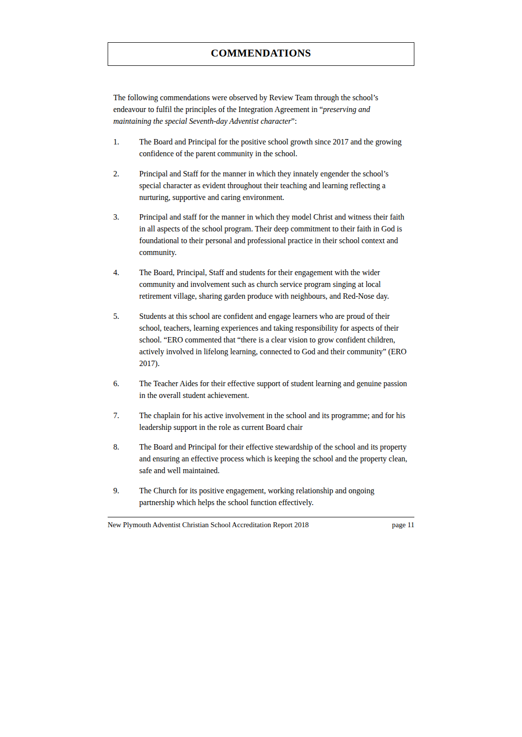COMMENDATIONS
The following commendations were observed by Review Team through the school’s endeavour to fulfil the principles of the Integration Agreement in “preserving and maintaining the special Seventh-day Adventist character”:
The Board and Principal for the positive school growth since 2017 and the growing confidence of the parent community in the school.
Principal and Staff for the manner in which they innately engender the school’s special character as evident throughout their teaching and learning reflecting a nurturing, supportive and caring environment.
Principal and staff for the manner in which they model Christ and witness their faith in all aspects of the school program. Their deep commitment to their faith in God is foundational to their personal and professional practice in their school context and community.
The Board, Principal, Staff and students for their engagement with the wider community and involvement such as church service program singing at local retirement village, sharing garden produce with neighbours, and Red-Nose day.
Students at this school are confident and engage learners who are proud of their school, teachers, learning experiences and taking responsibility for aspects of their school. “ERO commented that “there is a clear vision to grow confident children, actively involved in lifelong learning, connected to God and their community” (ERO 2017).
The Teacher Aides for their effective support of student learning and genuine passion in the overall student achievement.
The chaplain for his active involvement in the school and its programme; and for his leadership support in the role as current Board chair
The Board and Principal for their effective stewardship of the school and its property and ensuring an effective process which is keeping the school and the property clean, safe and well maintained.
The Church for its positive engagement, working relationship and ongoing partnership which helps the school function effectively.
New Plymouth Adventist Christian School Accreditation Report 2018 page 11